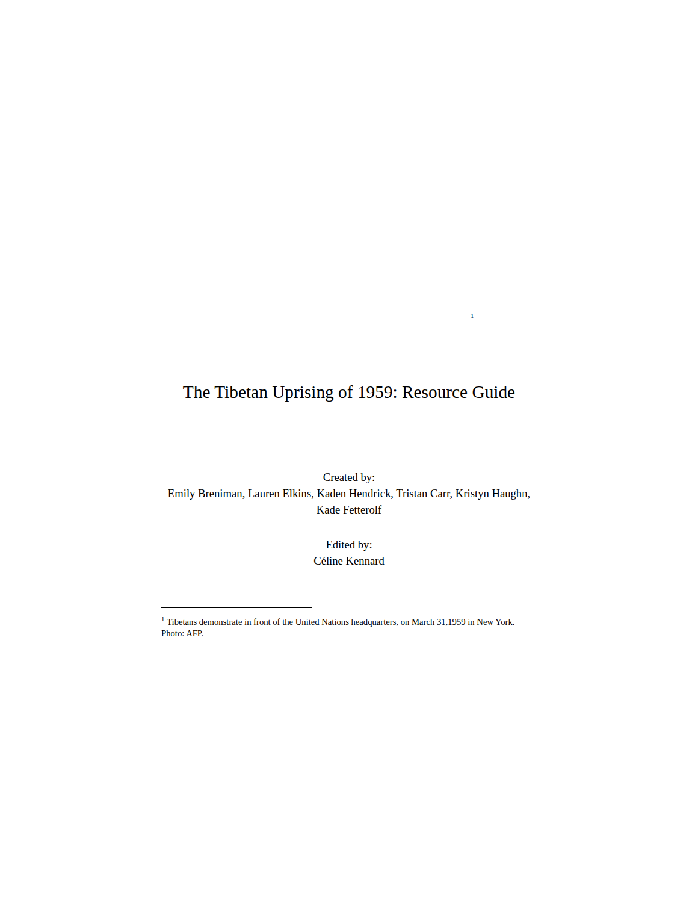1
The Tibetan Uprising of 1959: Resource Guide
Created by:
Emily Breniman, Lauren Elkins, Kaden Hendrick, Tristan Carr, Kristyn Haughn, Kade Fetterolf
Edited by:
Céline Kennard
1 Tibetans demonstrate in front of the United Nations headquarters, on March 31,1959 in New York. Photo: AFP.